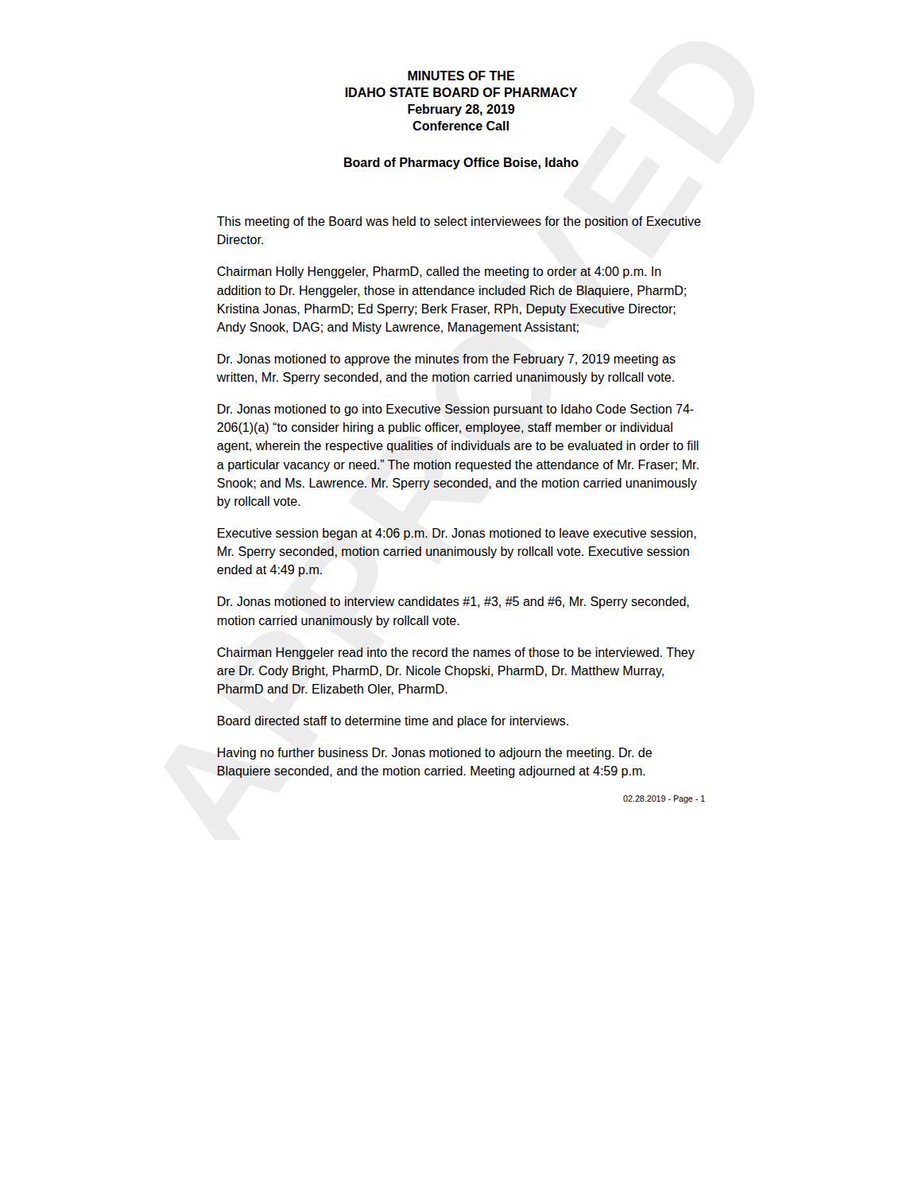APPROVED
MINUTES OF THE IDAHO STATE BOARD OF PHARMACY February 28, 2019 Conference Call
Board of Pharmacy Office Boise, Idaho
This meeting of the Board was held to select interviewees for the position of Executive Director.
Chairman Holly Henggeler, PharmD, called the meeting to order at 4:00 p.m. In addition to Dr. Henggeler, those in attendance included Rich de Blaquiere, PharmD; Kristina Jonas, PharmD; Ed Sperry; Berk Fraser, RPh, Deputy Executive Director; Andy Snook, DAG; and Misty Lawrence, Management Assistant;
Dr. Jonas motioned to approve the minutes from the February 7, 2019 meeting as written, Mr. Sperry seconded, and the motion carried unanimously by rollcall vote.
Dr. Jonas motioned to go into Executive Session pursuant to Idaho Code Section 74-206(1)(a) “to consider hiring a public officer, employee, staff member or individual agent, wherein the respective qualities of individuals are to be evaluated in order to fill a particular vacancy or need.” The motion requested the attendance of Mr. Fraser; Mr. Snook; and Ms. Lawrence. Mr. Sperry seconded, and the motion carried unanimously by rollcall vote.
Executive session began at 4:06 p.m. Dr. Jonas motioned to leave executive session, Mr. Sperry seconded, motion carried unanimously by rollcall vote. Executive session ended at 4:49 p.m.
Dr. Jonas motioned to interview candidates #1, #3, #5 and #6, Mr. Sperry seconded, motion carried unanimously by rollcall vote.
Chairman Henggeler read into the record the names of those to be interviewed. They are Dr. Cody Bright, PharmD, Dr. Nicole Chopski, PharmD, Dr. Matthew Murray, PharmD and Dr. Elizabeth Oler, PharmD.
Board directed staff to determine time and place for interviews.
Having no further business Dr. Jonas motioned to adjourn the meeting. Dr. de Blaquiere seconded, and the motion carried. Meeting adjourned at 4:59 p.m.
02.28.2019 - Page - 1